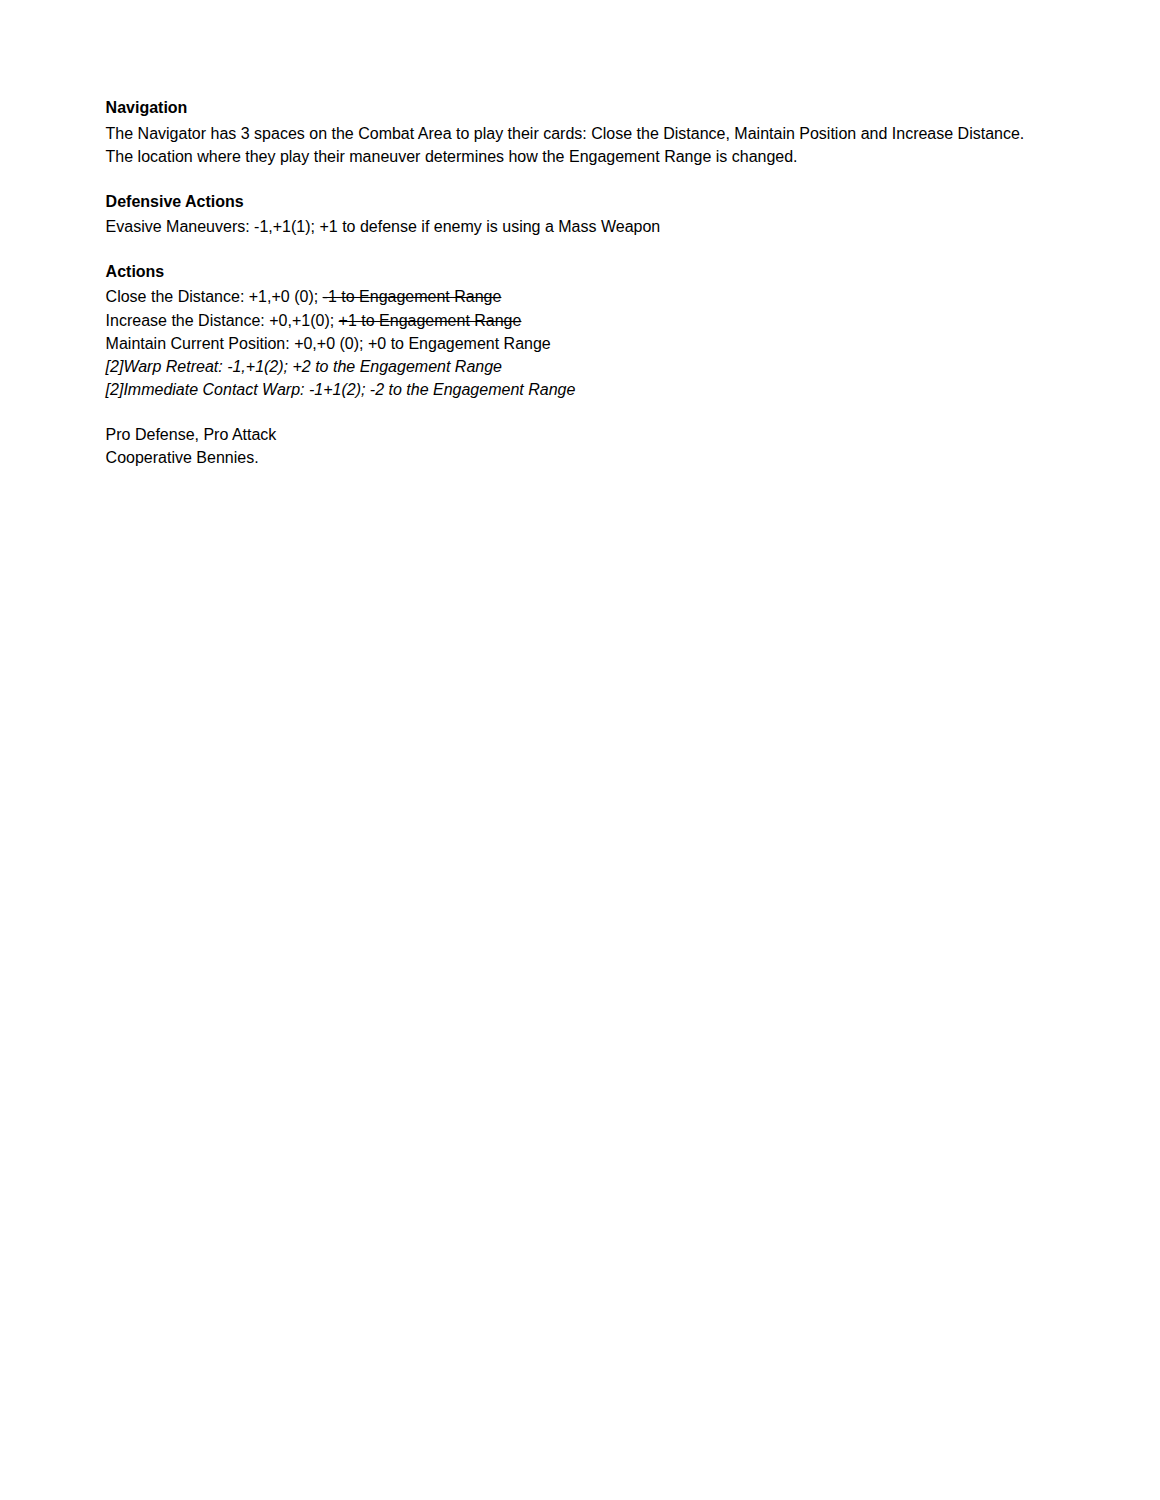Navigation
The Navigator has 3 spaces on the Combat Area to play their cards: Close the Distance, Maintain Position and Increase Distance. The location where they play their maneuver determines how the Engagement Range is changed.
Defensive Actions
Evasive Maneuvers: -1,+1(1); +1 to defense if enemy is using a Mass Weapon
Actions
Close the Distance: +1,+0 (0); -1 to Engagement Range
Increase the Distance: +0,+1(0); +1 to Engagement Range
Maintain Current Position: +0,+0 (0); +0 to Engagement Range
[2]Warp Retreat: -1,+1(2); +2 to the Engagement Range
[2]Immediate Contact Warp: -1+1(2); -2 to the Engagement Range
Pro Defense, Pro Attack
Cooperative Bennies.